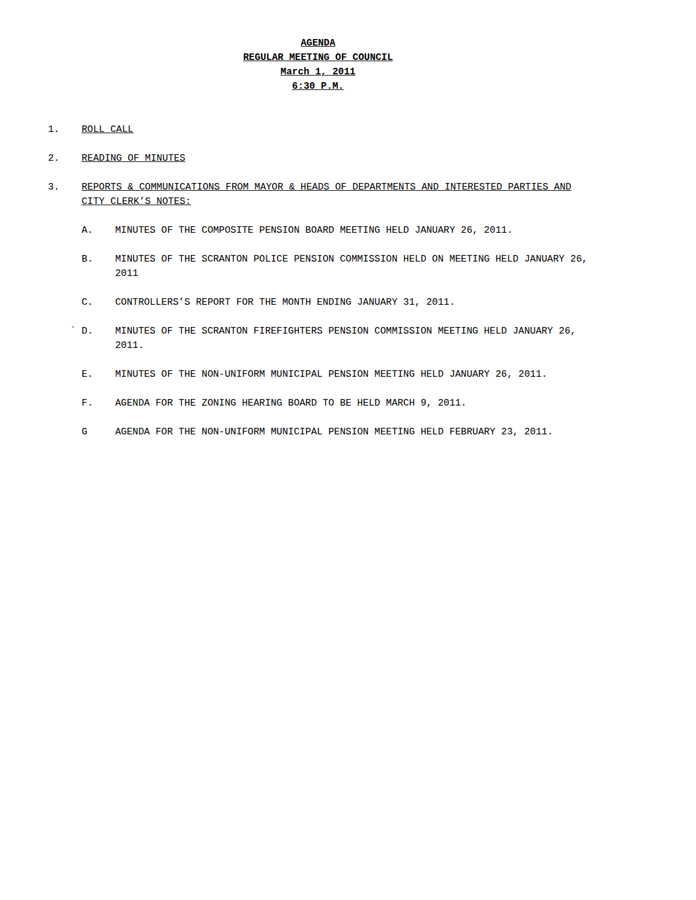AGENDA
REGULAR MEETING OF COUNCIL
March 1, 2011
6:30 P.M.
1. ROLL CALL
2. READING OF MINUTES
3. REPORTS & COMMUNICATIONS FROM MAYOR & HEADS OF DEPARTMENTS AND INTERESTED PARTIES AND CITY CLERK’S NOTES:
A. MINUTES OF THE COMPOSITE PENSION BOARD MEETING HELD JANUARY 26, 2011.
B. MINUTES OF THE SCRANTON POLICE PENSION COMMISSION HELD ON MEETING HELD JANUARY 26, 2011
C. CONTROLLERS’S REPORT FOR THE MONTH ENDING JANUARY 31, 2011.
`D. MINUTES OF THE SCRANTON FIREFIGHTERS PENSION COMMISSION MEETING HELD JANUARY 26, 2011.
E. MINUTES OF THE NON-UNIFORM MUNICIPAL PENSION MEETING HELD JANUARY 26, 2011.
F. AGENDA FOR THE ZONING HEARING BOARD TO BE HELD MARCH 9, 2011.
GAGENDA FOR THE NON-UNIFORM MUNICIPAL PENSION MEETING HELD FEBRUARY 23, 2011.